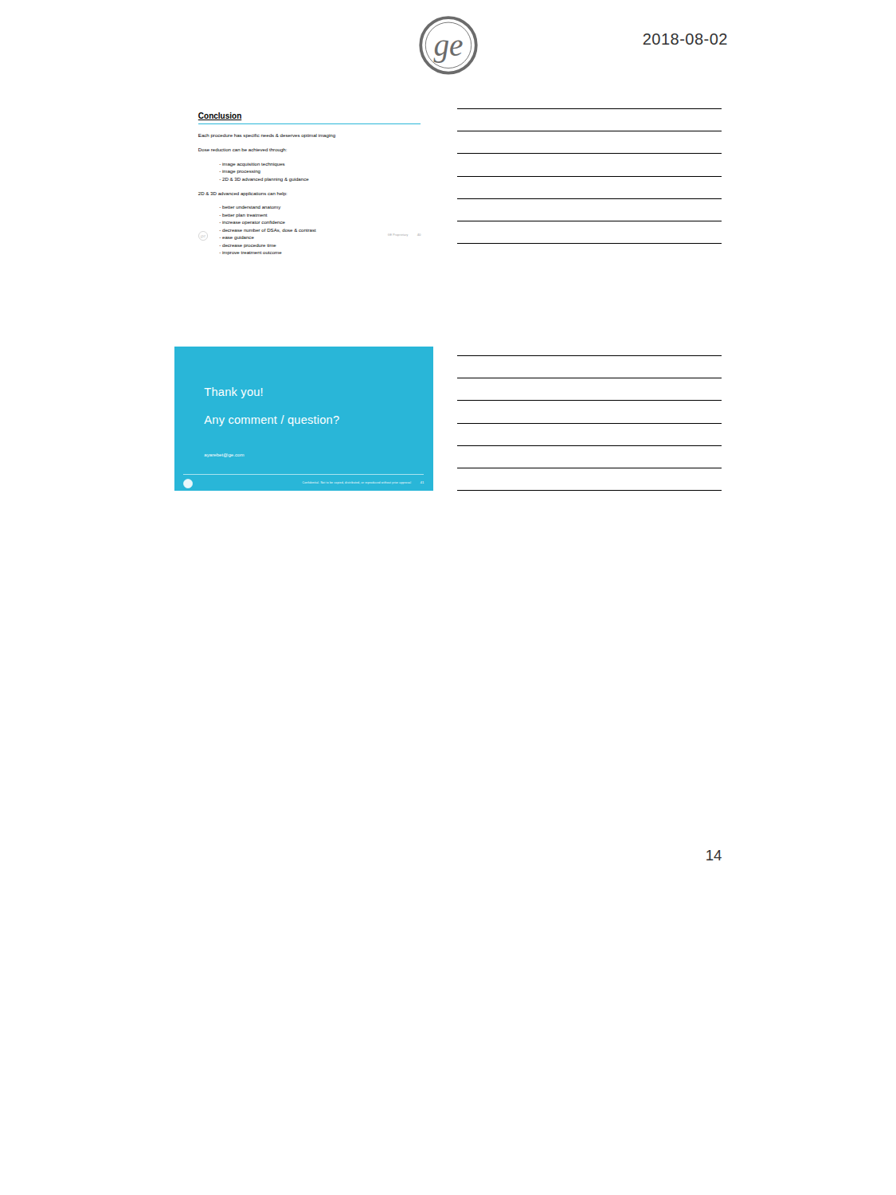2018-08-02
ge
Conclusion
Each procedure has specific needs & deserves optimal imaging
Dose reduction can be achieved through:
- image acquisition techniques
- image processing
- 2D & 3D advanced planning & guidance
2D & 3D advanced applications can help:
- better understand anatomy
- better plan treatment
- increase operator confidence
- decrease number of DSAs, dose & contrast
- ease guidance
- decrease procedure time
- improve treatment outcome
ge
GE Proprietary 40
Thank you!
Any comment / question?
ayarebet@ge.com
ge
Confidential. Not to be copied, distributed, or reproduced without prior approval 41
14